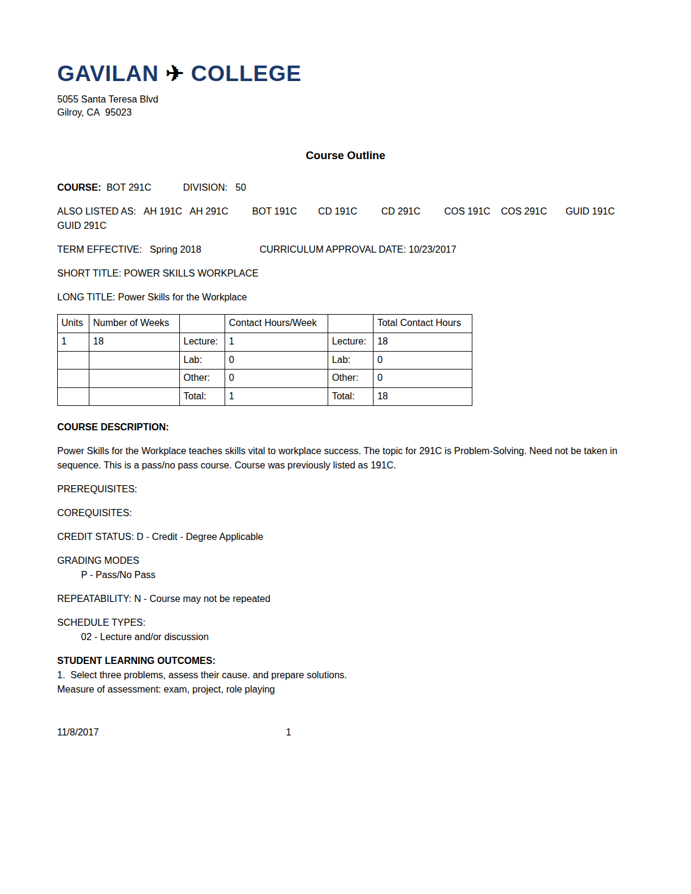GAVILAN ✈ COLLEGE
5055 Santa Teresa Blvd
Gilroy, CA 95023
Course Outline
COURSE: BOT 291C DIVISION: 50
ALSO LISTED AS: AH 191C AH 291C BOT 191C CD 191C CD 291C COS 191C COS 291C GUID 191C GUID 291C
TERM EFFECTIVE: Spring 2018 CURRICULUM APPROVAL DATE: 10/23/2017
SHORT TITLE: POWER SKILLS WORKPLACE
LONG TITLE: Power Skills for the Workplace
| Units | Number of Weeks | | Contact Hours/Week | | Total Contact Hours |
| 1 | 18 | Lecture: | 1 | Lecture: | 18 |
| | | Lab: | 0 | Lab: | 0 |
| | | Other: | 0 | Other: | 0 |
| | | Total: | 1 | Total: | 18 |
COURSE DESCRIPTION:
Power Skills for the Workplace teaches skills vital to workplace success. The topic for 291C is Problem-Solving. Need not be taken in sequence. This is a pass/no pass course. Course was previously listed as 191C.
PREREQUISITES:
COREQUISITES:
CREDIT STATUS: D - Credit - Degree Applicable
GRADING MODES
P - Pass/No Pass
REPEATABILITY: N - Course may not be repeated
SCHEDULE TYPES:
02 - Lecture and/or discussion
STUDENT LEARNING OUTCOMES:
1. Select three problems, assess their cause. and prepare solutions.
Measure of assessment: exam, project, role playing
11/8/2017 1